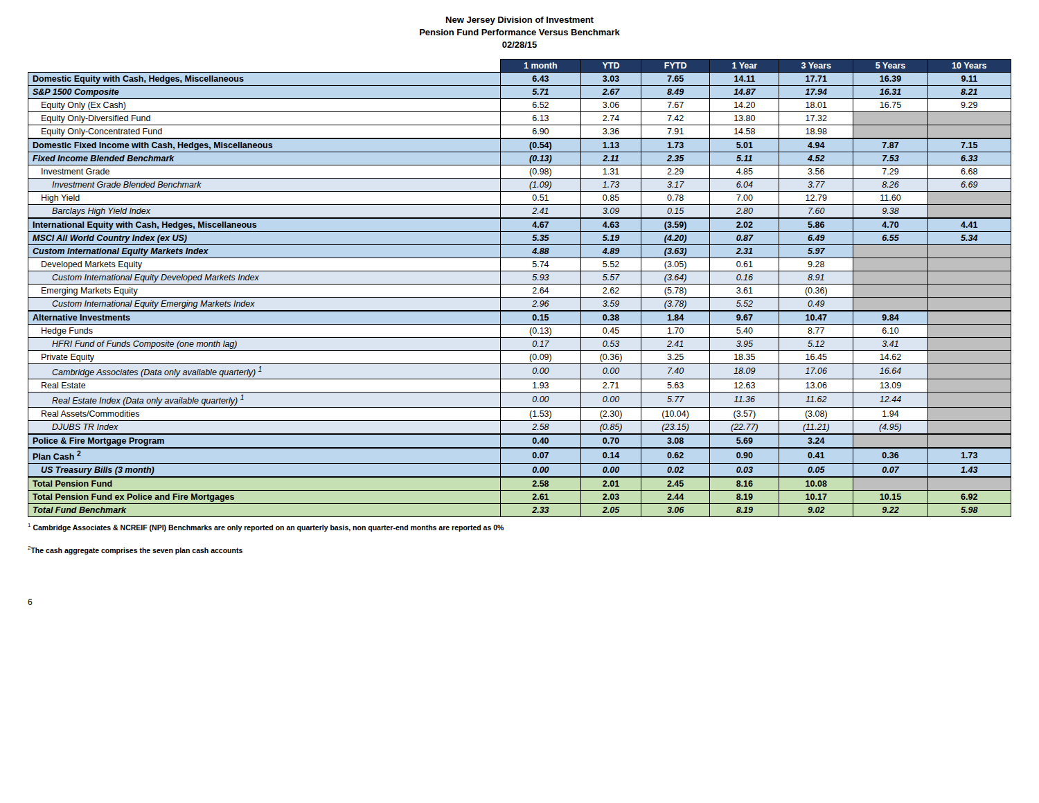New Jersey Division of Investment
Pension Fund Performance Versus Benchmark
02/28/15
| | 1 month | YTD | FYTD | 1 Year | 3 Years | 5 Years | 10 Years |
| --- | --- | --- | --- | --- | --- | --- | --- |
| Domestic Equity with Cash, Hedges, Miscellaneous | 6.43 | 3.03 | 7.65 | 14.11 | 17.71 | 16.39 | 9.11 |
| S&P 1500 Composite | 5.71 | 2.67 | 8.49 | 14.87 | 17.94 | 16.31 | 8.21 |
| Equity Only (Ex Cash) | 6.52 | 3.06 | 7.67 | 14.20 | 18.01 | 16.75 | 9.29 |
| Equity Only-Diversified Fund | 6.13 | 2.74 | 7.42 | 13.80 | 17.32 | | |
| Equity Only-Concentrated Fund | 6.90 | 3.36 | 7.91 | 14.58 | 18.98 | | |
| Domestic Fixed Income with Cash, Hedges, Miscellaneous | (0.54) | 1.13 | 1.73 | 5.01 | 4.94 | 7.87 | 7.15 |
| Fixed Income Blended Benchmark | (0.13) | 2.11 | 2.35 | 5.11 | 4.52 | 7.53 | 6.33 |
| Investment Grade | (0.98) | 1.31 | 2.29 | 4.85 | 3.56 | 7.29 | 6.68 |
| Investment Grade Blended Benchmark | (1.09) | 1.73 | 3.17 | 6.04 | 3.77 | 8.26 | 6.69 |
| High Yield | 0.51 | 0.85 | 0.78 | 7.00 | 12.79 | 11.60 | |
| Barclays High Yield Index | 2.41 | 3.09 | 0.15 | 2.80 | 7.60 | 9.38 | |
| International Equity with Cash, Hedges, Miscellaneous | 4.67 | 4.63 | (3.59) | 2.02 | 5.86 | 4.70 | 4.41 |
| MSCI All World Country Index (ex US) | 5.35 | 5.19 | (4.20) | 0.87 | 6.49 | 6.55 | 5.34 |
| Custom International Equity Markets Index | 4.88 | 4.89 | (3.63) | 2.31 | 5.97 | | |
| Developed Markets Equity | 5.74 | 5.52 | (3.05) | 0.61 | 9.28 | | |
| Custom International Equity Developed Markets Index | 5.93 | 5.57 | (3.64) | 0.16 | 8.91 | | |
| Emerging Markets Equity | 2.64 | 2.62 | (5.78) | 3.61 | (0.36) | | |
| Custom International Equity Emerging Markets Index | 2.96 | 3.59 | (3.78) | 5.52 | 0.49 | | |
| Alternative Investments | 0.15 | 0.38 | 1.84 | 9.67 | 10.47 | 9.84 | |
| Hedge Funds | (0.13) | 0.45 | 1.70 | 5.40 | 8.77 | 6.10 | |
| HFRI Fund of Funds Composite (one month lag) | 0.17 | 0.53 | 2.41 | 3.95 | 5.12 | 3.41 | |
| Private Equity | (0.09) | (0.36) | 3.25 | 18.35 | 16.45 | 14.62 | |
| Cambridge Associates (Data only available quarterly) 1 | 0.00 | 0.00 | 7.40 | 18.09 | 17.06 | 16.64 | |
| Real Estate | 1.93 | 2.71 | 5.63 | 12.63 | 13.06 | 13.09 | |
| Real Estate Index (Data only available quarterly) 1 | 0.00 | 0.00 | 5.77 | 11.36 | 11.62 | 12.44 | |
| Real Assets/Commodities | (1.53) | (2.30) | (10.04) | (3.57) | (3.08) | 1.94 | |
| DJUBS TR Index | 2.58 | (0.85) | (23.15) | (22.77) | (11.21) | (4.95) | |
| Police & Fire Mortgage Program | 0.40 | 0.70 | 3.08 | 5.69 | 3.24 | | |
| Plan Cash 2 | 0.07 | 0.14 | 0.62 | 0.90 | 0.41 | 0.36 | 1.73 |
| US Treasury Bills (3 month) | 0.00 | 0.00 | 0.02 | 0.03 | 0.05 | 0.07 | 1.43 |
| Total Pension Fund | 2.58 | 2.01 | 2.45 | 8.16 | 10.08 | | |
| Total Pension Fund ex Police and Fire Mortgages | 2.61 | 2.03 | 2.44 | 8.19 | 10.17 | 10.15 | 6.92 |
| Total Fund Benchmark | 2.33 | 2.05 | 3.06 | 8.19 | 9.02 | 9.22 | 5.98 |
1 Cambridge Associates & NCREIF (NPI) Benchmarks are only reported on an quarterly basis, non quarter-end months are reported as 0%
2The cash aggregate comprises the seven plan cash accounts
6